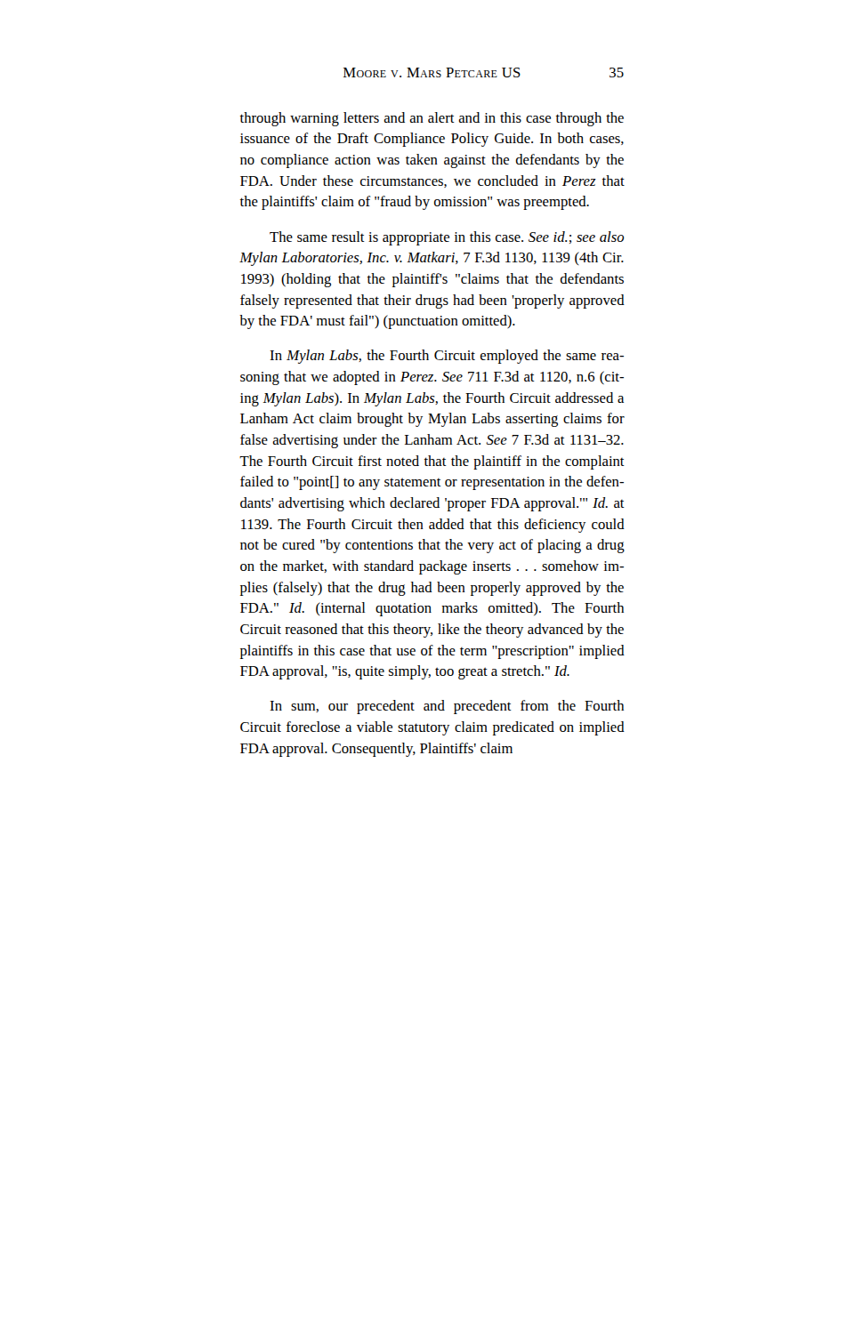Moore v. Mars Petcare US 35
through warning letters and an alert and in this case through the issuance of the Draft Compliance Policy Guide. In both cases, no compliance action was taken against the defendants by the FDA. Under these circumstances, we concluded in Perez that the plaintiffs' claim of "fraud by omission" was preempted.
The same result is appropriate in this case. See id.; see also Mylan Laboratories, Inc. v. Matkari, 7 F.3d 1130, 1139 (4th Cir. 1993) (holding that the plaintiff's "claims that the defendants falsely represented that their drugs had been 'properly approved by the FDA' must fail") (punctuation omitted).
In Mylan Labs, the Fourth Circuit employed the same reasoning that we adopted in Perez. See 711 F.3d at 1120, n.6 (citing Mylan Labs). In Mylan Labs, the Fourth Circuit addressed a Lanham Act claim brought by Mylan Labs asserting claims for false advertising under the Lanham Act. See 7 F.3d at 1131–32. The Fourth Circuit first noted that the plaintiff in the complaint failed to "point[] to any statement or representation in the defendants' advertising which declared 'proper FDA approval.'" Id. at 1139. The Fourth Circuit then added that this deficiency could not be cured "by contentions that the very act of placing a drug on the market, with standard package inserts . . . somehow implies (falsely) that the drug had been properly approved by the FDA." Id. (internal quotation marks omitted). The Fourth Circuit reasoned that this theory, like the theory advanced by the plaintiffs in this case that use of the term "prescription" implied FDA approval, "is, quite simply, too great a stretch." Id.
In sum, our precedent and precedent from the Fourth Circuit foreclose a viable statutory claim predicated on implied FDA approval. Consequently, Plaintiffs' claim